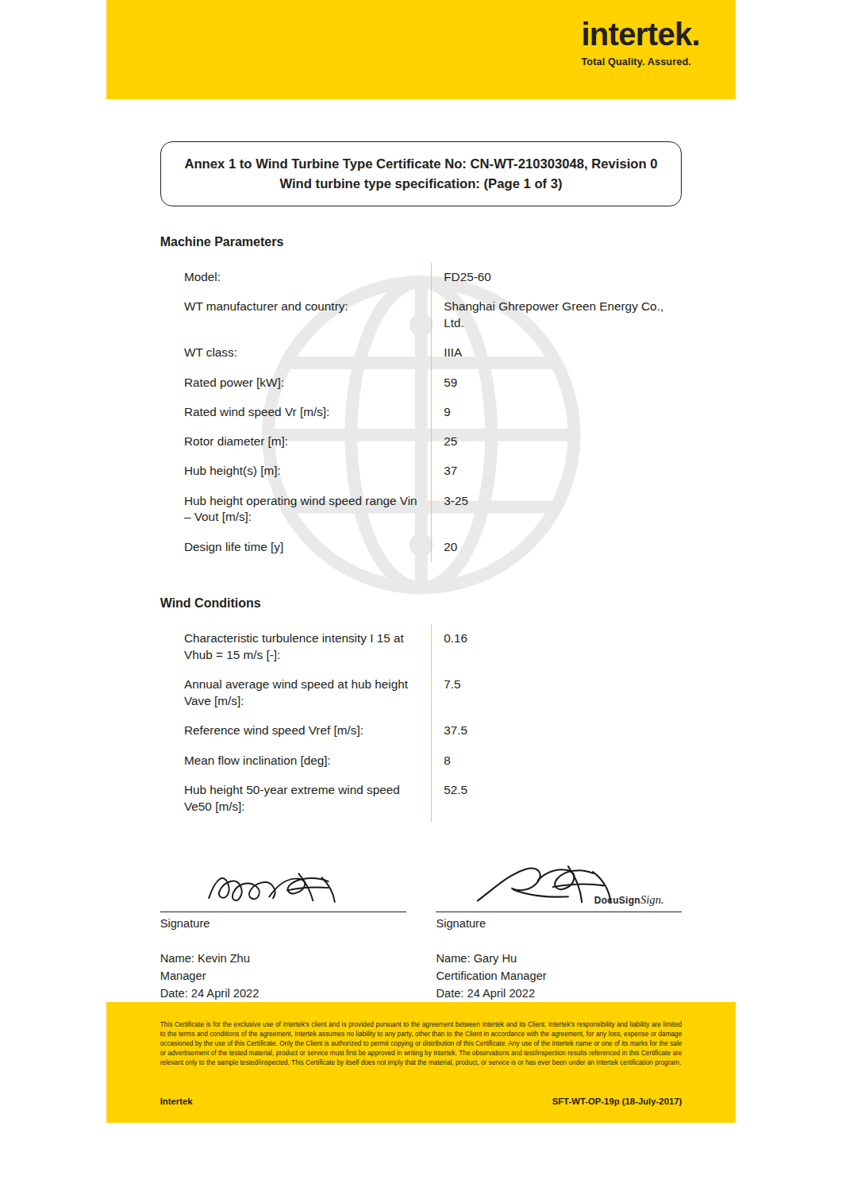intertek.
Total Quality. Assured.
Annex 1 to Wind Turbine Type Certificate No: CN-WT-210303048, Revision 0
Wind turbine type specification: (Page 1 of 3)
Machine Parameters
| Model: | FD25-60 |
| WT manufacturer and country: | Shanghai Ghrepower Green Energy Co., Ltd. |
| WT class: | IIIA |
| Rated power [kW]: | 59 |
| Rated wind speed Vr [m/s]: | 9 |
| Rotor diameter [m]: | 25 |
| Hub height(s) [m]: | 37 |
| Hub height operating wind speed range Vin – Vout [m/s]: | 3-25 |
| Design life time [y] | 20 |
Wind Conditions
| Characteristic turbulence intensity I 15 at Vhub = 15 m/s [-]: | 0.16 |
| Annual average wind speed at hub height Vave [m/s]: | 7.5 |
| Reference wind speed Vref [m/s]: | 37.5 |
| Mean flow inclination [deg]: | 8 |
| Hub height 50-year extreme wind speed Ve50 [m/s]: | 52.5 |
Signature
Name: Kevin Zhu
Manager
Date: 24 April 2022
DocuSign Sign.
Signature
Name: Gary Hu
Certification Manager
Date: 24 April 2022
This Certificate is for the exclusive use of Intertek's client and is provided pursuant to the agreement between Intertek and its Client. Intertek's responsibility and liability are limited to the terms and conditions of the agreement. Intertek assumes no liability to any party, other than to the Client in accordance with the agreement, for any loss, expense or damage occasioned by the use of this Certificate. Only the Client is authorized to permit copying or distribution of this Certificate. Any use of the Intertek name or one of its marks for the sale or advertisement of the tested material, product or service must first be approved in writing by Intertek. The observations and test/inspection results referenced in this Certificate are relevant only to the sample tested/inspected. This Certificate by itself does not imply that the material, product, or service is or has ever been under an Intertek certification program.
Intertek SFT-WT-OP-19p (18-July-2017)